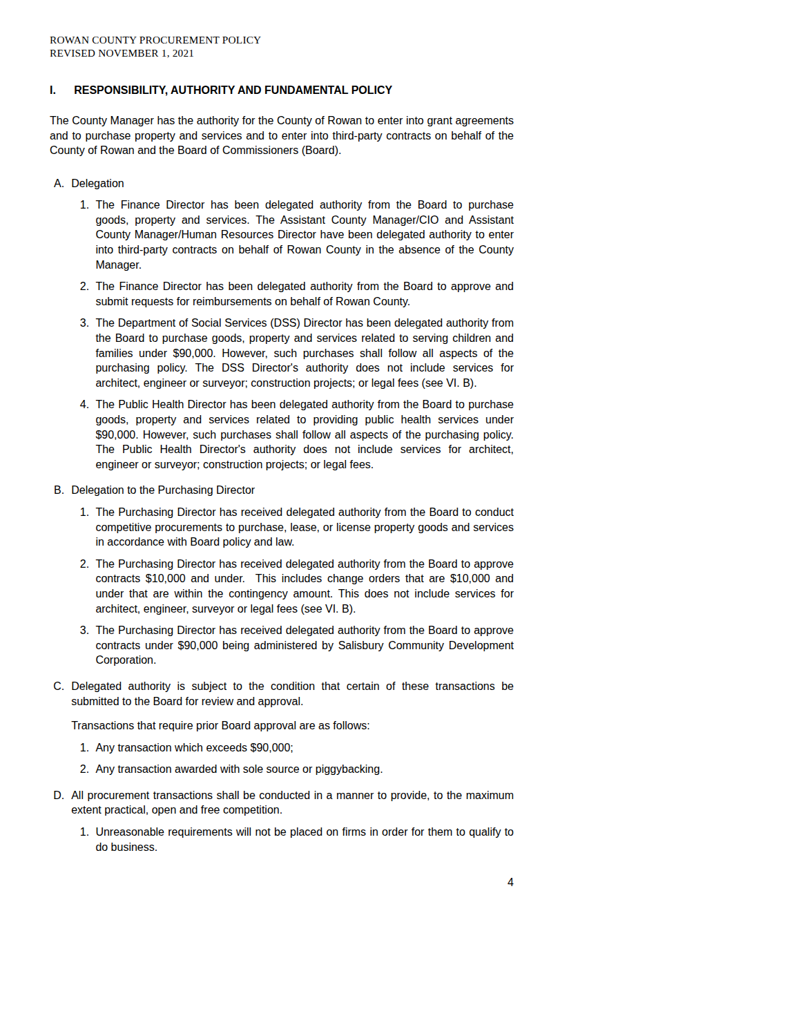ROWAN COUNTY PROCUREMENT POLICY
REVISED NOVEMBER 1, 2021
I. RESPONSIBILITY, AUTHORITY AND FUNDAMENTAL POLICY
The County Manager has the authority for the County of Rowan to enter into grant agreements and to purchase property and services and to enter into third-party contracts on behalf of the County of Rowan and the Board of Commissioners (Board).
Delegation
The Finance Director has been delegated authority from the Board to purchase goods, property and services. The Assistant County Manager/CIO and Assistant County Manager/Human Resources Director have been delegated authority to enter into third-party contracts on behalf of Rowan County in the absence of the County Manager.
The Finance Director has been delegated authority from the Board to approve and submit requests for reimbursements on behalf of Rowan County.
The Department of Social Services (DSS) Director has been delegated authority from the Board to purchase goods, property and services related to serving children and families under $90,000. However, such purchases shall follow all aspects of the purchasing policy. The DSS Director's authority does not include services for architect, engineer or surveyor; construction projects; or legal fees (see VI. B).
The Public Health Director has been delegated authority from the Board to purchase goods, property and services related to providing public health services under $90,000. However, such purchases shall follow all aspects of the purchasing policy. The Public Health Director's authority does not include services for architect, engineer or surveyor; construction projects; or legal fees.
Delegation to the Purchasing Director
The Purchasing Director has received delegated authority from the Board to conduct competitive procurements to purchase, lease, or license property goods and services in accordance with Board policy and law.
The Purchasing Director has received delegated authority from the Board to approve contracts $10,000 and under. This includes change orders that are $10,000 and under that are within the contingency amount. This does not include services for architect, engineer, surveyor or legal fees (see VI. B).
The Purchasing Director has received delegated authority from the Board to approve contracts under $90,000 being administered by Salisbury Community Development Corporation.
Delegated authority is subject to the condition that certain of these transactions be submitted to the Board for review and approval.
Transactions that require prior Board approval are as follows:
Any transaction which exceeds $90,000;
Any transaction awarded with sole source or piggybacking.
All procurement transactions shall be conducted in a manner to provide, to the maximum extent practical, open and free competition.
Unreasonable requirements will not be placed on firms in order for them to qualify to do business.
4